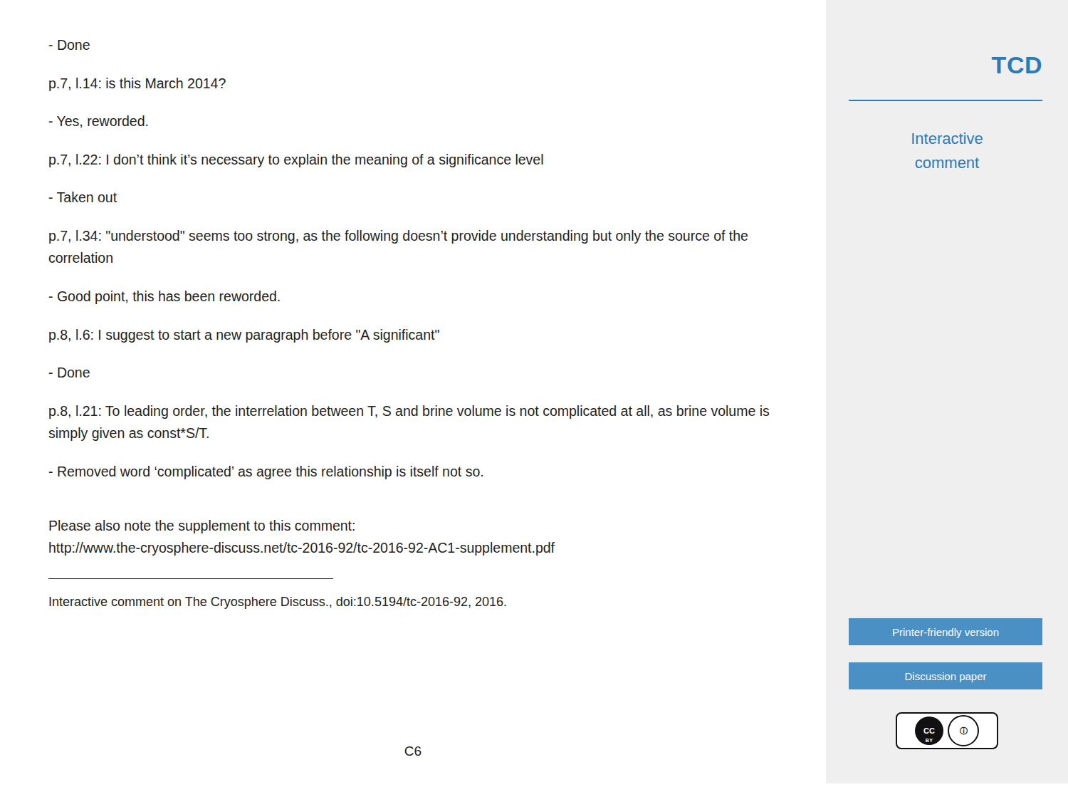- Done
p.7, l.14: is this March 2014?
- Yes, reworded.
p.7, l.22: I don’t think it’s necessary to explain the meaning of a significance level
- Taken out
p.7, l.34: "understood" seems too strong, as the following doesn’t provide understanding but only the source of the correlation
- Good point, this has been reworded.
p.8, l.6: I suggest to start a new paragraph before "A significant"
- Done
p.8, l.21: To leading order, the interrelation between T, S and brine volume is not complicated at all, as brine volume is simply given as const*S/T.
- Removed word ‘complicated’ as agree this relationship is itself not so.
Please also note the supplement to this comment:
http://www.the-cryosphere-discuss.net/tc-2016-92/tc-2016-92-AC1-supplement.pdf
Interactive comment on The Cryosphere Discuss., doi:10.5194/tc-2016-92, 2016.
C6
TCD
Interactive
comment
Printer-friendly version Discussion paper
CCBY
ⓘ